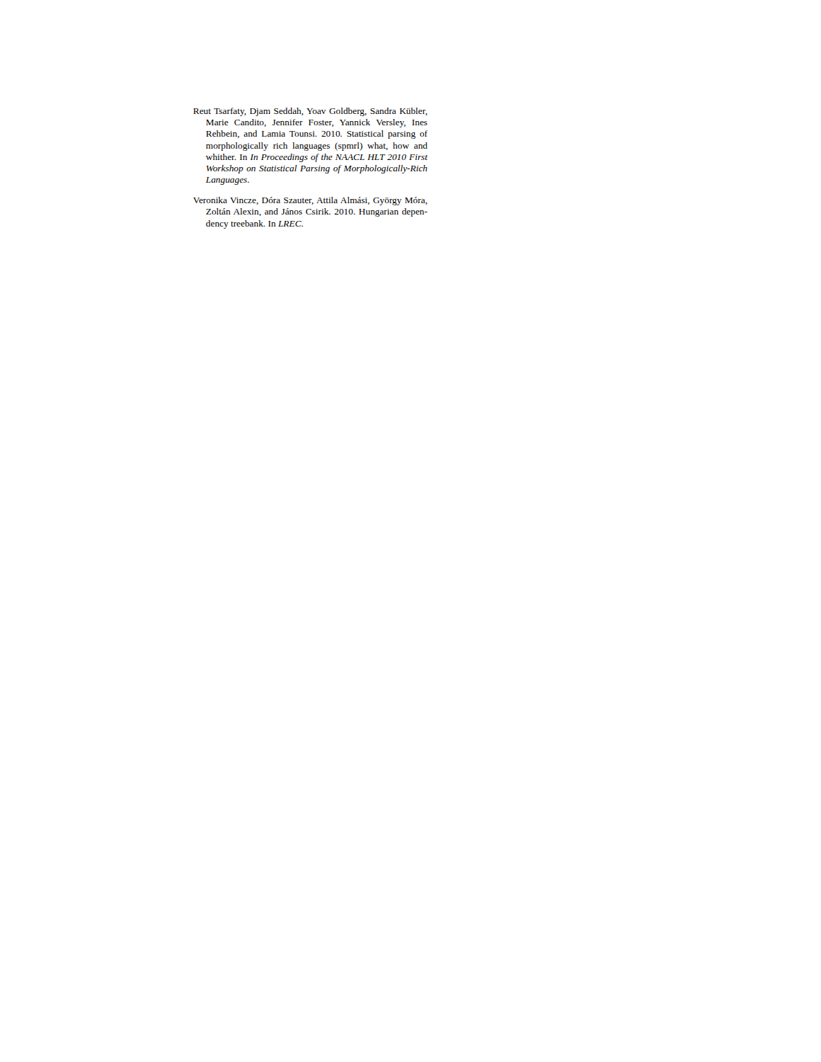Reut Tsarfaty, Djam Seddah, Yoav Goldberg, Sandra Kübler, Marie Candito, Jennifer Foster, Yannick Versley, Ines Rehbein, and Lamia Tounsi. 2010. Statistical parsing of morphologically rich languages (spmrl) what, how and whither. In In Proceedings of the NAACL HLT 2010 First Workshop on Statistical Parsing of Morphologically-Rich Languages.
Veronika Vincze, Dóra Szauter, Attila Almási, György Móra, Zoltán Alexin, and János Csirik. 2010. Hungarian dependency treebank. In LREC.